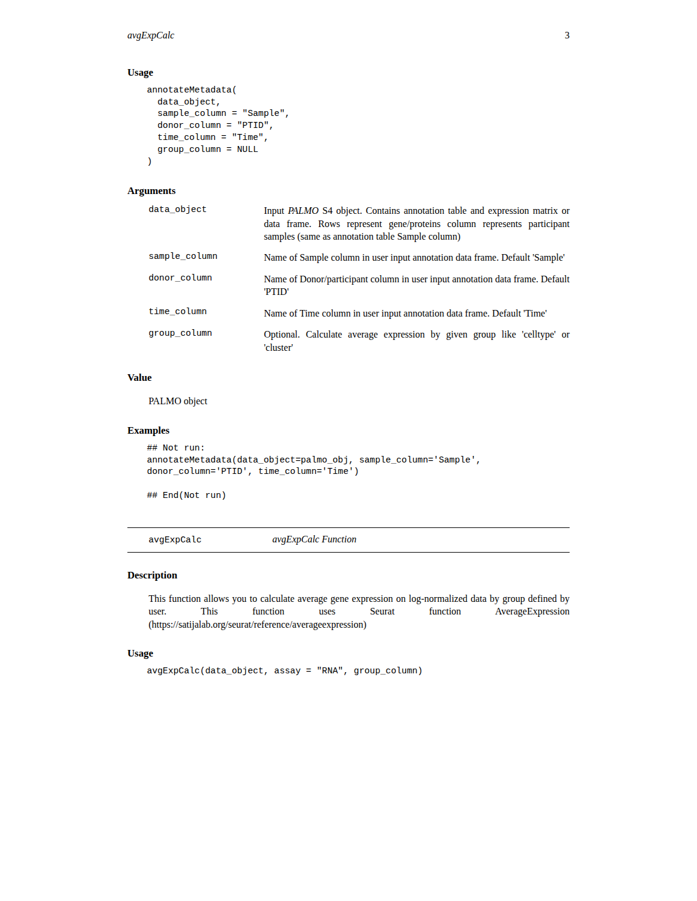avgExpCalc 3
Usage
annotateMetadata(
  data_object,
  sample_column = "Sample",
  donor_column = "PTID",
  time_column = "Time",
  group_column = NULL
)
Arguments
data_object
Input PALMO S4 object. Contains annotation table and expression matrix or data frame. Rows represent gene/proteins column represents participant samples (same as annotation table Sample column)
sample_column
Name of Sample column in user input annotation data frame. Default 'Sample'
donor_column
Name of Donor/participant column in user input annotation data frame. Default 'PTID'
time_column
Name of Time column in user input annotation data frame. Default 'Time'
group_column
Optional. Calculate average expression by given group like 'celltype' or 'cluster'
Value
PALMO object
Examples
## Not run:
annotateMetadata(data_object=palmo_obj, sample_column='Sample',
donor_column='PTID', time_column='Time')

## End(Not run)
avgExpCalc avgExpCalc Function
Description
This function allows you to calculate average gene expression on log-normalized data by group defined by user. This function uses Seurat function AverageExpression (https://satijalab.org/seurat/reference/averageexpression)
Usage
avgExpCalc(data_object, assay = "RNA", group_column)